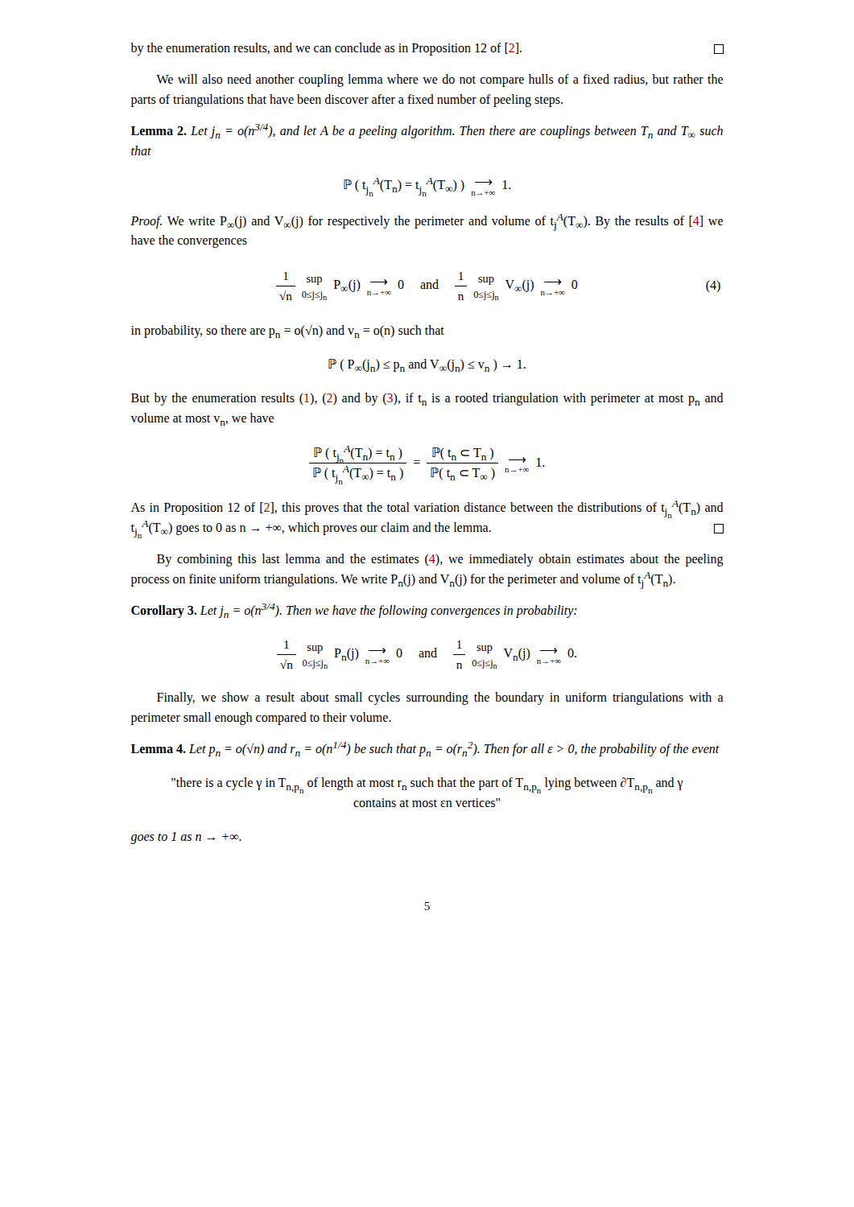by the enumeration results, and we can conclude as in Proposition 12 of [2].
We will also need another coupling lemma where we do not compare hulls of a fixed radius, but rather the parts of triangulations that have been discover after a fixed number of peeling steps.
Lemma 2. Let jn = o(n3/4), and let A be a peeling algorithm. Then there are couplings between Tn and T∞ such that
ℙ ( tjnA(Tn) = tjnA(T∞) ) ⟶n→+∞ 1.
Proof. We write P∞(j) and V∞(j) for respectively the perimeter and volume of tjA(T∞). By the results of [4] we have the convergences
1√n sup 0≤j≤jn P∞(j) ⟶n→+∞ 0 and 1 n sup 0≤j≤jn V∞(j) ⟶n→+∞ 0 (4)
in probability, so there are pn = o(√n) and vn = o(n) such that
ℙ ( P∞(jn) ≤ pn and V∞(jn) ≤ vn ) → 1.
But by the enumeration results (1), (2) and by (3), if tn is a rooted triangulation with perimeter at most pn and volume at most vn, we have
ℙ ( tjnA(Tn) = tn ) ℙ ( tjnA(T∞) = tn ) = ℙ( tn ⊂ Tn ) ℙ( tn ⊂ T∞ ) ⟶n→+∞ 1.
As in Proposition 12 of [2], this proves that the total variation distance between the distributions of tjnA(Tn) and tjnA(T∞) goes to 0 as n → +∞, which proves our claim and the lemma.
By combining this last lemma and the estimates (4), we immediately obtain estimates about the peeling process on finite uniform triangulations. We write Pn(j) and Vn(j) for the perimeter and volume of tjA(Tn).
Corollary 3. Let jn = o(n3/4). Then we have the following convergences in probability:
1√n sup 0≤j≤jn Pn(j) ⟶n→+∞ 0 and 1 n sup 0≤j≤jn Vn(j) ⟶n→+∞ 0.
Finally, we show a result about small cycles surrounding the boundary in uniform triangulations with a perimeter small enough compared to their volume.
Lemma 4. Let pn = o(√n) and rn = o(n1/4) be such that pn = o(rn2). Then for all ε > 0, the probability of the event
"there is a cycle γ in Tn,pn of length at most rn such that the part of Tn,pn lying between ∂Tn,pn and γ contains at most εn vertices"
goes to 1 as n → +∞.
5